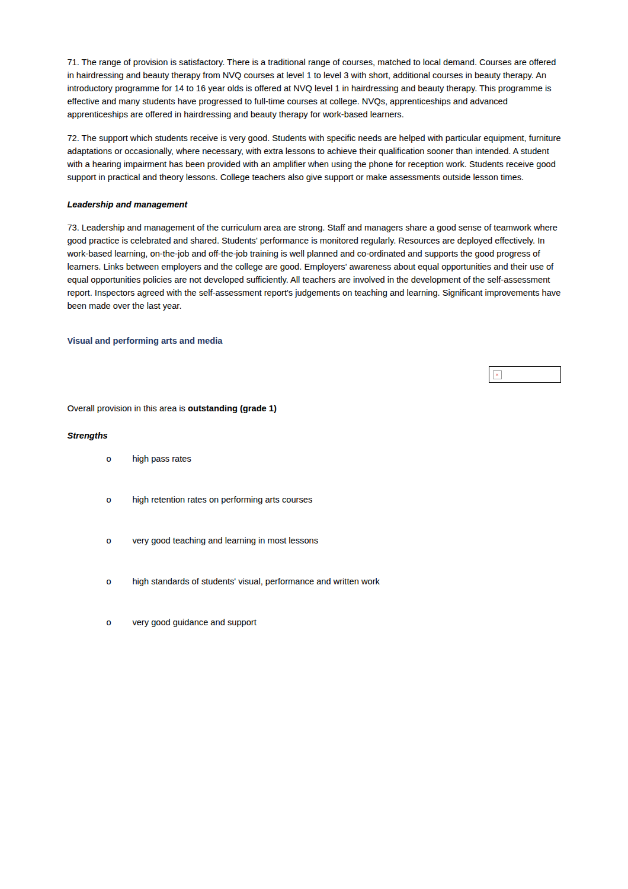71. The range of provision is satisfactory. There is a traditional range of courses, matched to local demand. Courses are offered in hairdressing and beauty therapy from NVQ courses at level 1 to level 3 with short, additional courses in beauty therapy. An introductory programme for 14 to 16 year olds is offered at NVQ level 1 in hairdressing and beauty therapy. This programme is effective and many students have progressed to full-time courses at college. NVQs, apprenticeships and advanced apprenticeships are offered in hairdressing and beauty therapy for work-based learners.
72. The support which students receive is very good. Students with specific needs are helped with particular equipment, furniture adaptations or occasionally, where necessary, with extra lessons to achieve their qualification sooner than intended. A student with a hearing impairment has been provided with an amplifier when using the phone for reception work. Students receive good support in practical and theory lessons. College teachers also give support or make assessments outside lesson times.
Leadership and management
73. Leadership and management of the curriculum area are strong. Staff and managers share a good sense of teamwork where good practice is celebrated and shared. Students' performance is monitored regularly. Resources are deployed effectively. In work-based learning, on-the-job and off-the-job training is well planned and co-ordinated and supports the good progress of learners. Links between employers and the college are good. Employers' awareness about equal opportunities and their use of equal opportunities policies are not developed sufficiently. All teachers are involved in the development of the self-assessment report. Inspectors agreed with the self-assessment report's judgements on teaching and learning. Significant improvements have been made over the last year.
Visual and performing arts and media
Overall provision in this area is outstanding (grade 1)
Strengths
high pass rates
high retention rates on performing arts courses
very good teaching and learning in most lessons
high standards of students' visual, performance and written work
very good guidance and support